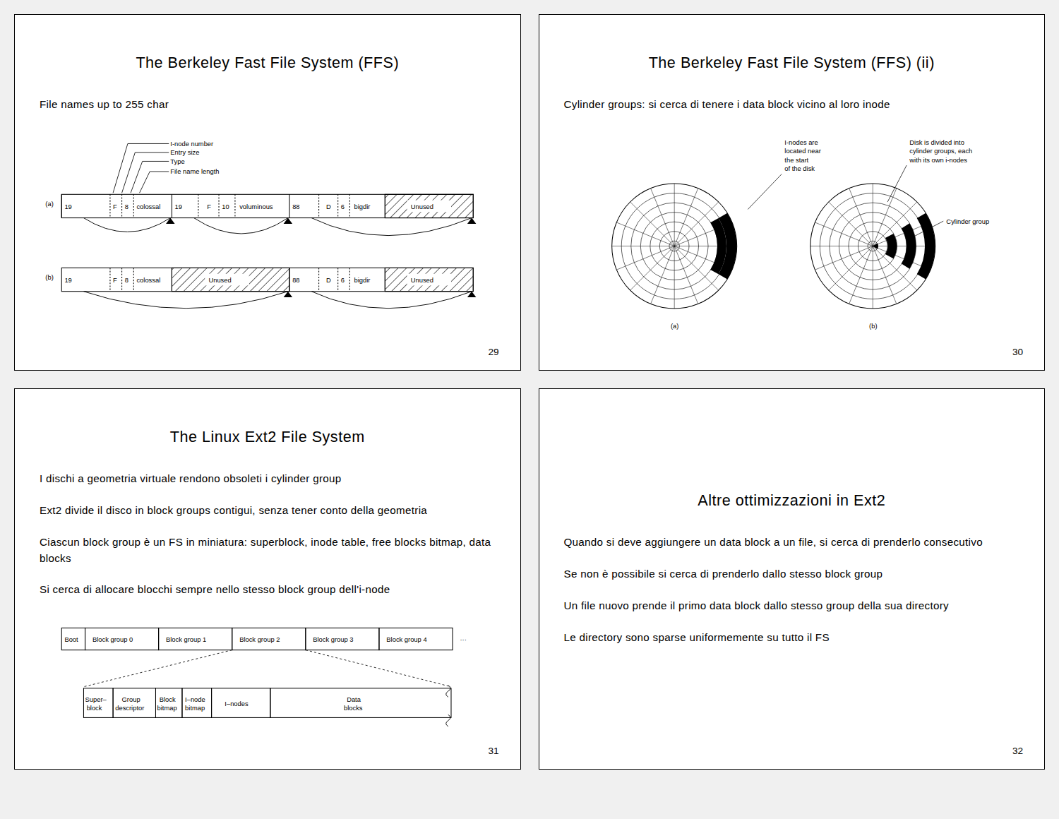The Berkeley Fast File System (FFS)
File names up to 255 char
I-node number Entry size Type File name length (a) 19 F 8 colossal 19 F 10 voluminous 88 D 6 bigdir Unused (b) 19 F 8 colossal Unused 88 D 6 bigdir Unused
29
The Berkeley Fast File System (FFS) (ii)
Cylinder groups: si cerca di tenere i data block vicino al loro inode
I-nodes are located near the start of the disk Disk is divided into cylinder groups, each with its own i-nodes Cylinder group (a) (b)
30
The Linux Ext2 File System
I dischi a geometria virtuale rendono obsoleti i cylinder group
Ext2 divide il disco in block groups contigui, senza tener conto della geometria
Ciascun block group è un FS in miniatura: superblock, inode table, free blocks bitmap, data blocks
Si cerca di allocare blocchi sempre nello stesso block group dell'i-node
Boot Block group 0 Block group 1 Block group 2 Block group 3 Block group 4 ··· Super– block Group descriptor Block bitmap I–node bitmap I–nodes Data blocks
31
Altre ottimizzazioni in Ext2
Quando si deve aggiungere un data block a un file, si cerca di prenderlo consecutivo
Se non è possibile si cerca di prenderlo dallo stesso block group
Un file nuovo prende il primo data block dallo stesso group della sua directory
Le directory sono sparse uniformemente su tutto il FS
32